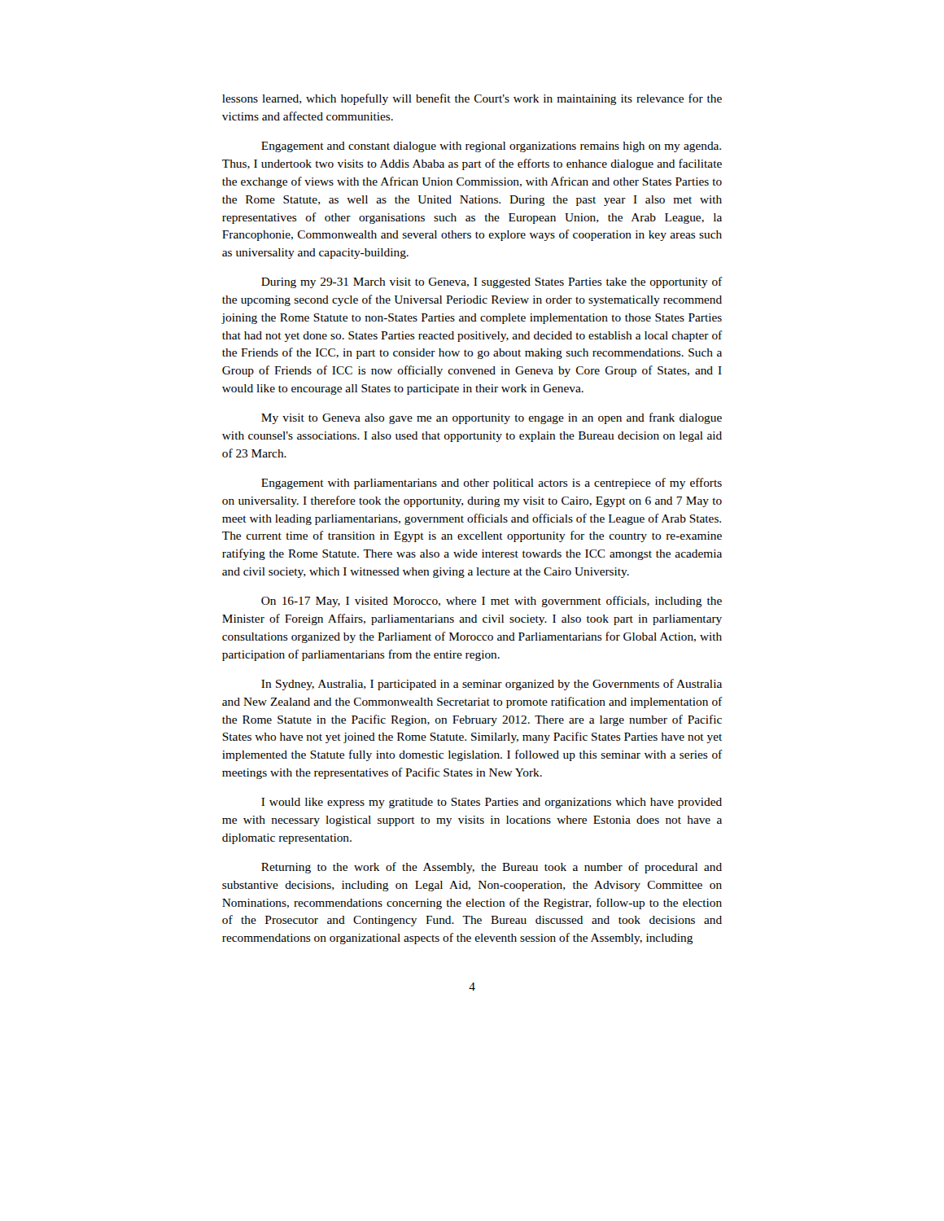lessons learned, which hopefully will benefit the Court's work in maintaining its relevance for the victims and affected communities.
Engagement and constant dialogue with regional organizations remains high on my agenda. Thus, I undertook two visits to Addis Ababa as part of the efforts to enhance dialogue and facilitate the exchange of views with the African Union Commission, with African and other States Parties to the Rome Statute, as well as the United Nations. During the past year I also met with representatives of other organisations such as the European Union, the Arab League, la Francophonie, Commonwealth and several others to explore ways of cooperation in key areas such as universality and capacity-building.
During my 29-31 March visit to Geneva, I suggested States Parties take the opportunity of the upcoming second cycle of the Universal Periodic Review in order to systematically recommend joining the Rome Statute to non-States Parties and complete implementation to those States Parties that had not yet done so. States Parties reacted positively, and decided to establish a local chapter of the Friends of the ICC, in part to consider how to go about making such recommendations. Such a Group of Friends of ICC is now officially convened in Geneva by Core Group of States, and I would like to encourage all States to participate in their work in Geneva.
My visit to Geneva also gave me an opportunity to engage in an open and frank dialogue with counsel's associations. I also used that opportunity to explain the Bureau decision on legal aid of 23 March.
Engagement with parliamentarians and other political actors is a centrepiece of my efforts on universality. I therefore took the opportunity, during my visit to Cairo, Egypt on 6 and 7 May to meet with leading parliamentarians, government officials and officials of the League of Arab States. The current time of transition in Egypt is an excellent opportunity for the country to re-examine ratifying the Rome Statute. There was also a wide interest towards the ICC amongst the academia and civil society, which I witnessed when giving a lecture at the Cairo University.
On 16-17 May, I visited Morocco, where I met with government officials, including the Minister of Foreign Affairs, parliamentarians and civil society. I also took part in parliamentary consultations organized by the Parliament of Morocco and Parliamentarians for Global Action, with participation of parliamentarians from the entire region.
In Sydney, Australia, I participated in a seminar organized by the Governments of Australia and New Zealand and the Commonwealth Secretariat to promote ratification and implementation of the Rome Statute in the Pacific Region, on February 2012. There are a large number of Pacific States who have not yet joined the Rome Statute. Similarly, many Pacific States Parties have not yet implemented the Statute fully into domestic legislation. I followed up this seminar with a series of meetings with the representatives of Pacific States in New York.
I would like express my gratitude to States Parties and organizations which have provided me with necessary logistical support to my visits in locations where Estonia does not have a diplomatic representation.
Returning to the work of the Assembly, the Bureau took a number of procedural and substantive decisions, including on Legal Aid, Non-cooperation, the Advisory Committee on Nominations, recommendations concerning the election of the Registrar, follow-up to the election of the Prosecutor and Contingency Fund. The Bureau discussed and took decisions and recommendations on organizational aspects of the eleventh session of the Assembly, including
4